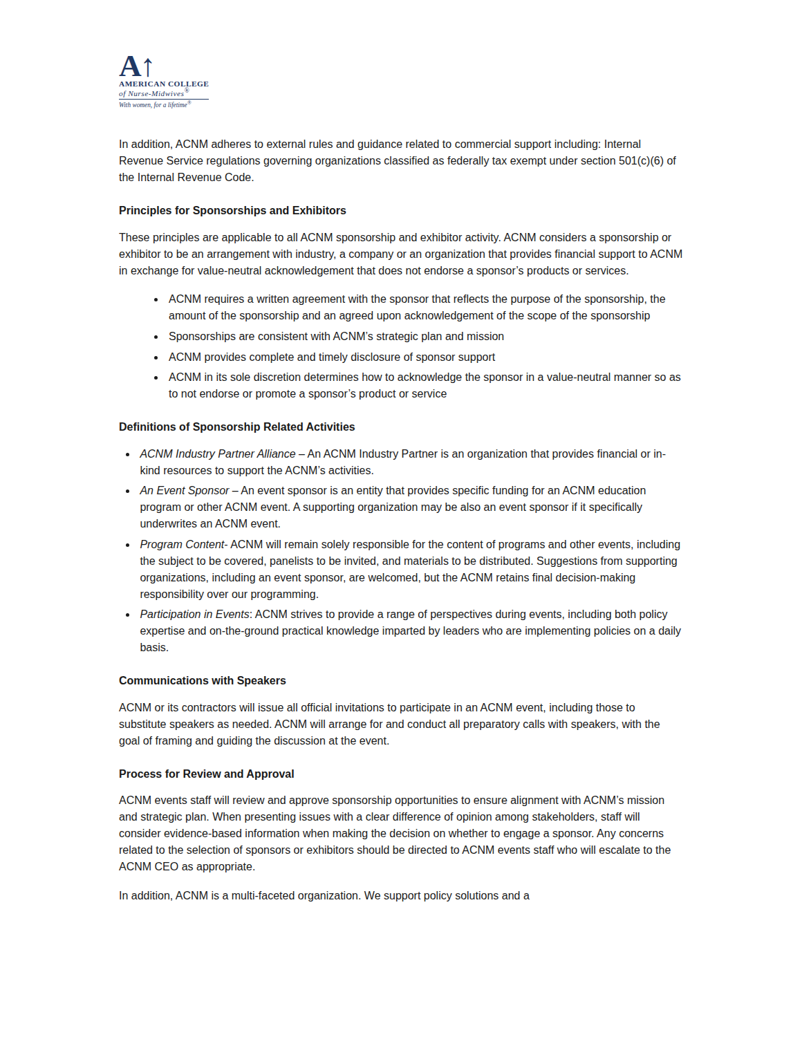A↑ American College of Nurse-Midwives® With women, for a lifetime®
In addition, ACNM adheres to external rules and guidance related to commercial support including: Internal Revenue Service regulations governing organizations classified as federally tax exempt under section 501(c)(6) of the Internal Revenue Code.
Principles for Sponsorships and Exhibitors
These principles are applicable to all ACNM sponsorship and exhibitor activity. ACNM considers a sponsorship or exhibitor to be an arrangement with industry, a company or an organization that provides financial support to ACNM in exchange for value-neutral acknowledgement that does not endorse a sponsor’s products or services.
ACNM requires a written agreement with the sponsor that reflects the purpose of the sponsorship, the amount of the sponsorship and an agreed upon acknowledgement of the scope of the sponsorship
Sponsorships are consistent with ACNM’s strategic plan and mission
ACNM provides complete and timely disclosure of sponsor support
ACNM in its sole discretion determines how to acknowledge the sponsor in a value-neutral manner so as to not endorse or promote a sponsor’s product or service
Definitions of Sponsorship Related Activities
ACNM Industry Partner Alliance – An ACNM Industry Partner is an organization that provides financial or in-kind resources to support the ACNM’s activities.
An Event Sponsor – An event sponsor is an entity that provides specific funding for an ACNM education program or other ACNM event. A supporting organization may be also an event sponsor if it specifically underwrites an ACNM event.
Program Content- ACNM will remain solely responsible for the content of programs and other events, including the subject to be covered, panelists to be invited, and materials to be distributed. Suggestions from supporting organizations, including an event sponsor, are welcomed, but the ACNM retains final decision-making responsibility over our programming.
Participation in Events: ACNM strives to provide a range of perspectives during events, including both policy expertise and on-the-ground practical knowledge imparted by leaders who are implementing policies on a daily basis.
Communications with Speakers
ACNM or its contractors will issue all official invitations to participate in an ACNM event, including those to substitute speakers as needed. ACNM will arrange for and conduct all preparatory calls with speakers, with the goal of framing and guiding the discussion at the event.
Process for Review and Approval
ACNM events staff will review and approve sponsorship opportunities to ensure alignment with ACNM’s mission and strategic plan. When presenting issues with a clear difference of opinion among stakeholders, staff will consider evidence-based information when making the decision on whether to engage a sponsor. Any concerns related to the selection of sponsors or exhibitors should be directed to ACNM events staff who will escalate to the ACNM CEO as appropriate.
In addition, ACNM is a multi-faceted organization. We support policy solutions and a